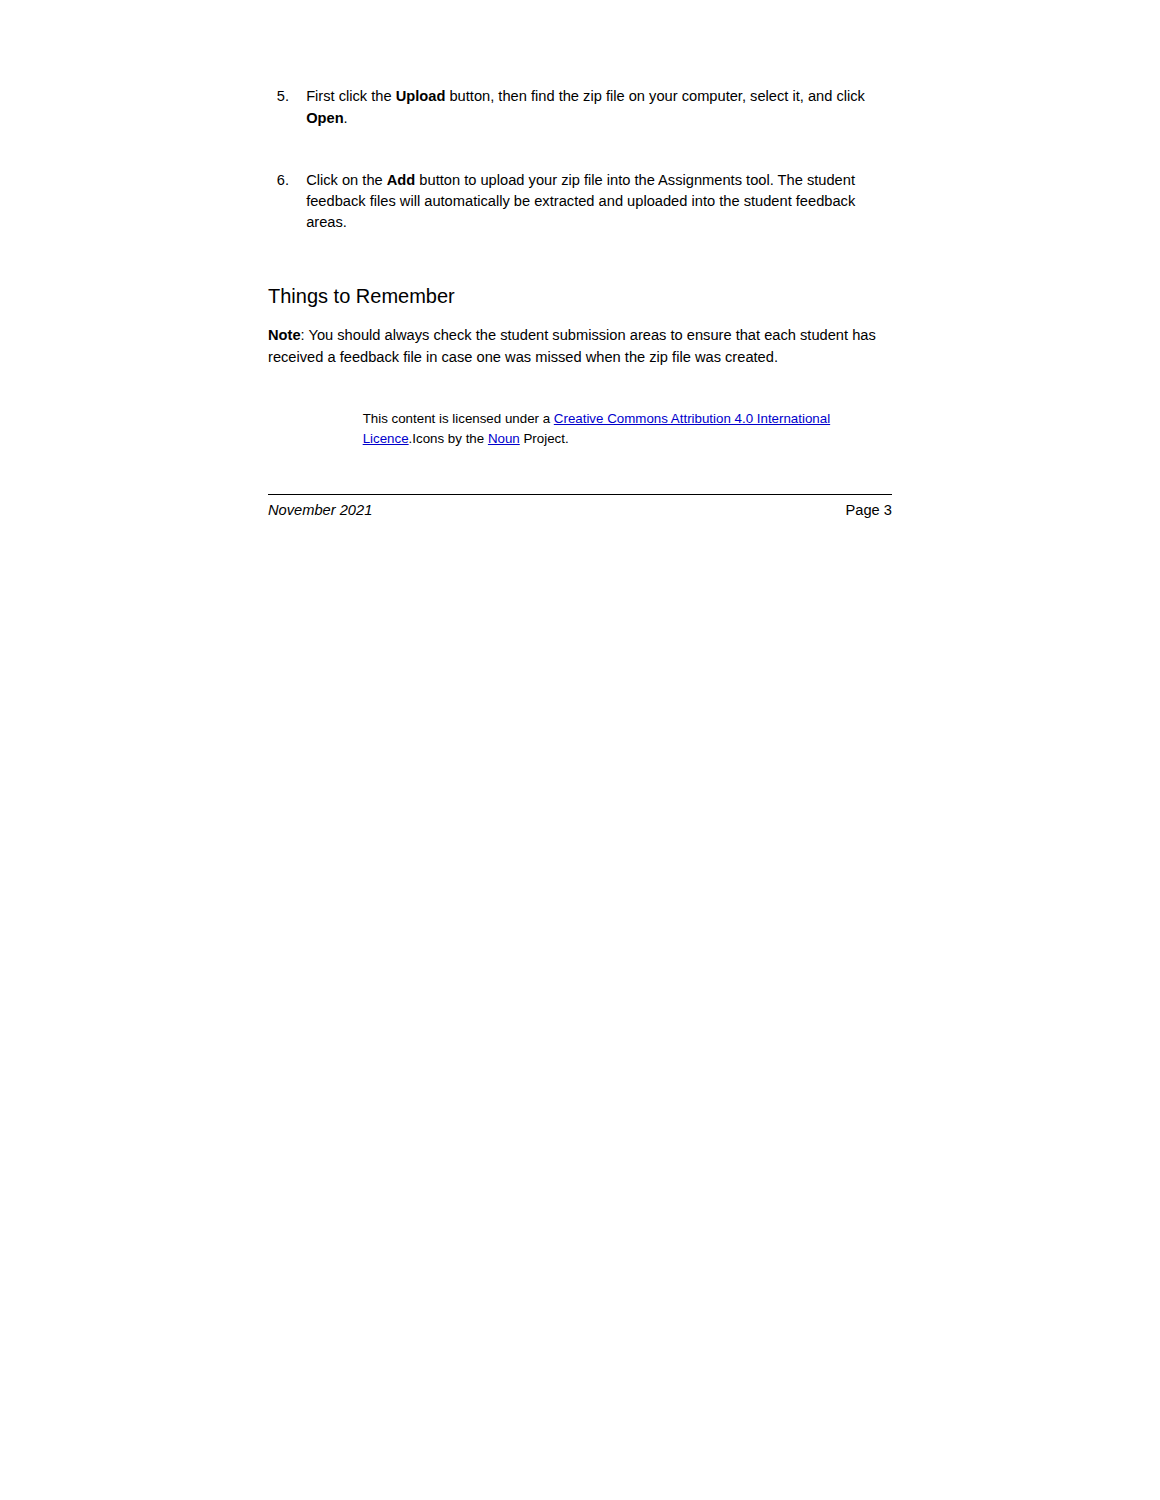5. First click the Upload button, then find the zip file on your computer, select it, and click Open.
6. Click on the Add button to upload your zip file into the Assignments tool. The student feedback files will automatically be extracted and uploaded into the student feedback areas.
Things to Remember
Note: You should always check the student submission areas to ensure that each student has received a feedback file in case one was missed when the zip file was created.
This content is licensed under a Creative Commons Attribution 4.0 International Licence.Icons by the Noun Project.
November 2021
Page 3